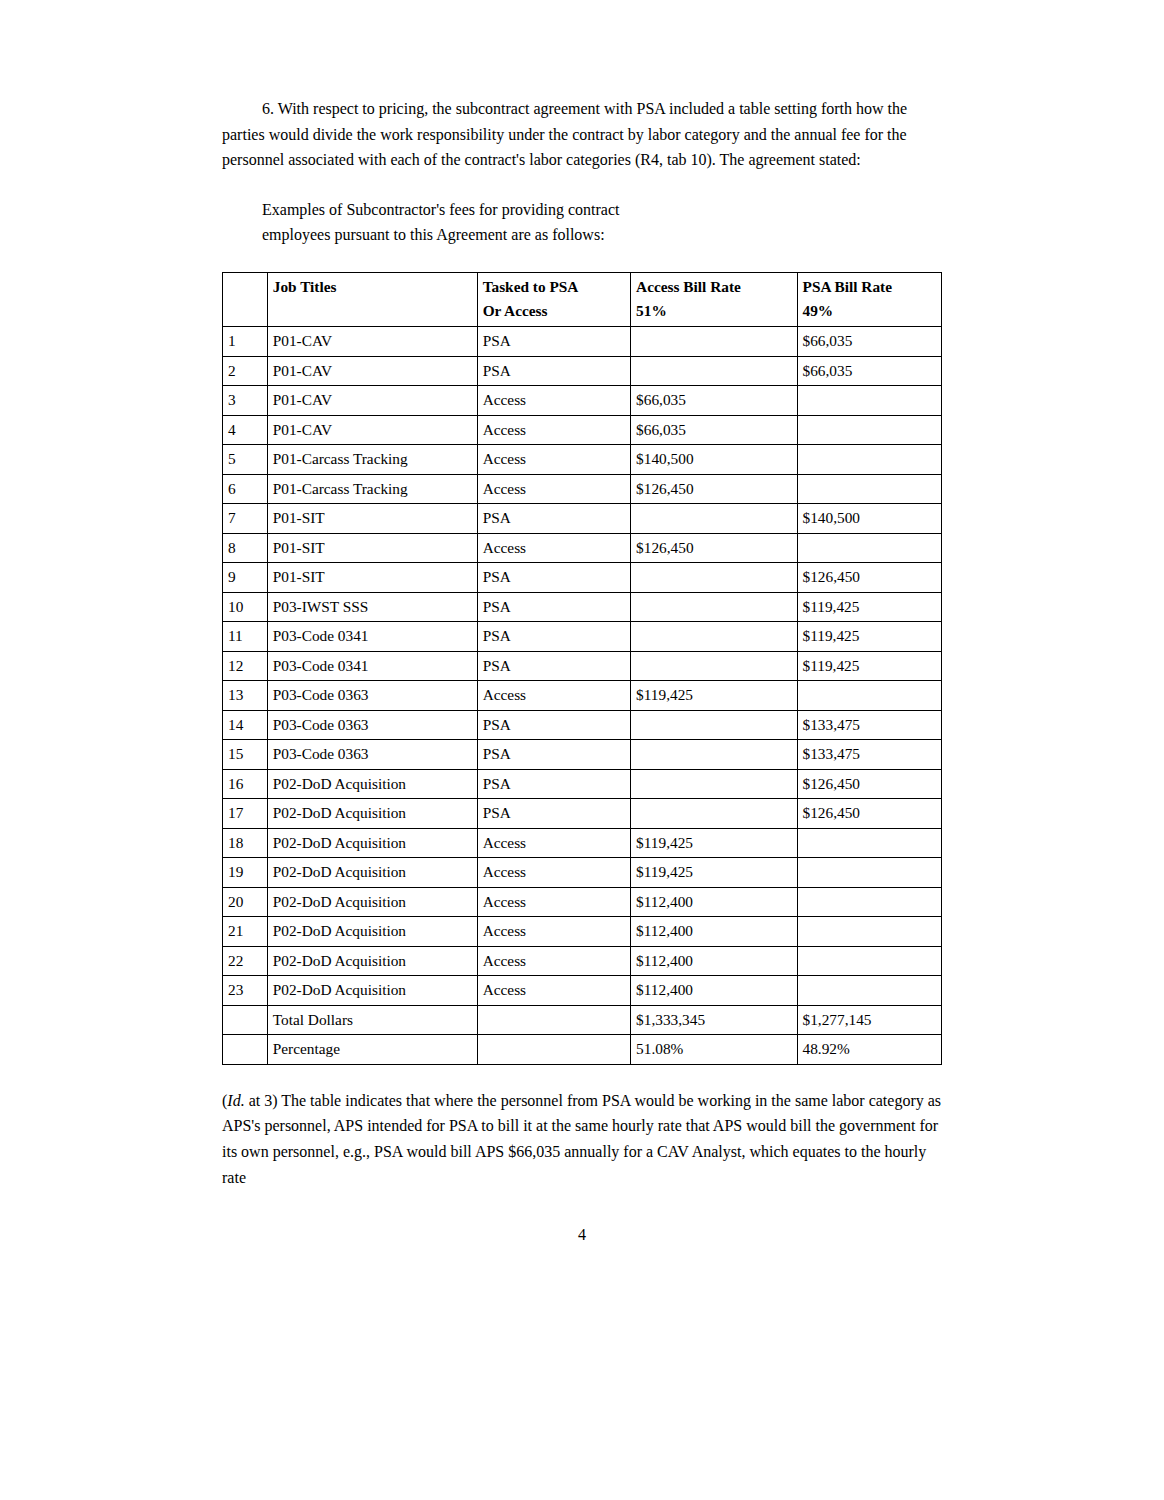6. With respect to pricing, the subcontract agreement with PSA included a table setting forth how the parties would divide the work responsibility under the contract by labor category and the annual fee for the personnel associated with each of the contract's labor categories (R4, tab 10). The agreement stated:
Examples of Subcontractor's fees for providing contract
employees pursuant to this Agreement are as follows:
| | Job Titles | Tasked to PSA Or Access | Access Bill Rate 51% | PSA Bill Rate 49% |
| --- | --- | --- | --- | --- |
| 1 | P01-CAV | PSA | | $66,035 |
| 2 | P01-CAV | PSA | | $66,035 |
| 3 | P01-CAV | Access | $66,035 | |
| 4 | P01-CAV | Access | $66,035 | |
| 5 | P01-Carcass Tracking | Access | $140,500 | |
| 6 | P01-Carcass Tracking | Access | $126,450 | |
| 7 | P01-SIT | PSA | | $140,500 |
| 8 | P01-SIT | Access | $126,450 | |
| 9 | P01-SIT | PSA | | $126,450 |
| 10 | P03-IWST SSS | PSA | | $119,425 |
| 11 | P03-Code 0341 | PSA | | $119,425 |
| 12 | P03-Code 0341 | PSA | | $119,425 |
| 13 | P03-Code 0363 | Access | $119,425 | |
| 14 | P03-Code 0363 | PSA | | $133,475 |
| 15 | P03-Code 0363 | PSA | | $133,475 |
| 16 | P02-DoD Acquisition | PSA | | $126,450 |
| 17 | P02-DoD Acquisition | PSA | | $126,450 |
| 18 | P02-DoD Acquisition | Access | $119,425 | |
| 19 | P02-DoD Acquisition | Access | $119,425 | |
| 20 | P02-DoD Acquisition | Access | $112,400 | |
| 21 | P02-DoD Acquisition | Access | $112,400 | |
| 22 | P02-DoD Acquisition | Access | $112,400 | |
| 23 | P02-DoD Acquisition | Access | $112,400 | |
| | Total Dollars | | $1,333,345 | $1,277,145 |
| | Percentage | | 51.08% | 48.92% |
(Id. at 3) The table indicates that where the personnel from PSA would be working in the same labor category as APS's personnel, APS intended for PSA to bill it at the same hourly rate that APS would bill the government for its own personnel, e.g., PSA would bill APS $66,035 annually for a CAV Analyst, which equates to the hourly rate
4